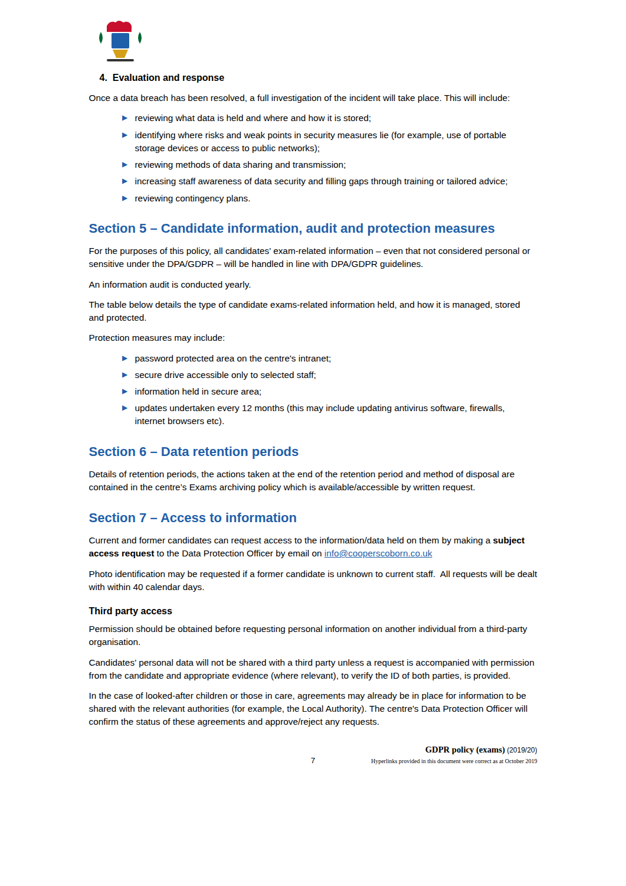4. Evaluation and response
Once a data breach has been resolved, a full investigation of the incident will take place. This will include:
reviewing what data is held and where and how it is stored;
identifying where risks and weak points in security measures lie (for example, use of portable storage devices or access to public networks);
reviewing methods of data sharing and transmission;
increasing staff awareness of data security and filling gaps through training or tailored advice;
reviewing contingency plans.
Section 5 – Candidate information, audit and protection measures
For the purposes of this policy, all candidates’ exam-related information – even that not considered personal or sensitive under the DPA/GDPR – will be handled in line with DPA/GDPR guidelines.
An information audit is conducted yearly.
The table below details the type of candidate exams-related information held, and how it is managed, stored and protected.
Protection measures may include:
password protected area on the centre's intranet;
secure drive accessible only to selected staff;
information held in secure area;
updates undertaken every 12 months (this may include updating antivirus software, firewalls, internet browsers etc).
Section 6 – Data retention periods
Details of retention periods, the actions taken at the end of the retention period and method of disposal are contained in the centre’s Exams archiving policy which is available/accessible by written request.
Section 7 – Access to information
Current and former candidates can request access to the information/data held on them by making a subject access request to the Data Protection Officer by email on info@cooperscoborn.co.uk
Photo identification may be requested if a former candidate is unknown to current staff. All requests will be dealt with within 40 calendar days.
Third party access
Permission should be obtained before requesting personal information on another individual from a third-party organisation.
Candidates’ personal data will not be shared with a third party unless a request is accompanied with permission from the candidate and appropriate evidence (where relevant), to verify the ID of both parties, is provided.
In the case of looked-after children or those in care, agreements may already be in place for information to be shared with the relevant authorities (for example, the Local Authority). The centre's Data Protection Officer will confirm the status of these agreements and approve/reject any requests.
GDPR policy (exams) (2019/20)
Hyperlinks provided in this document were correct as at October 2019
7